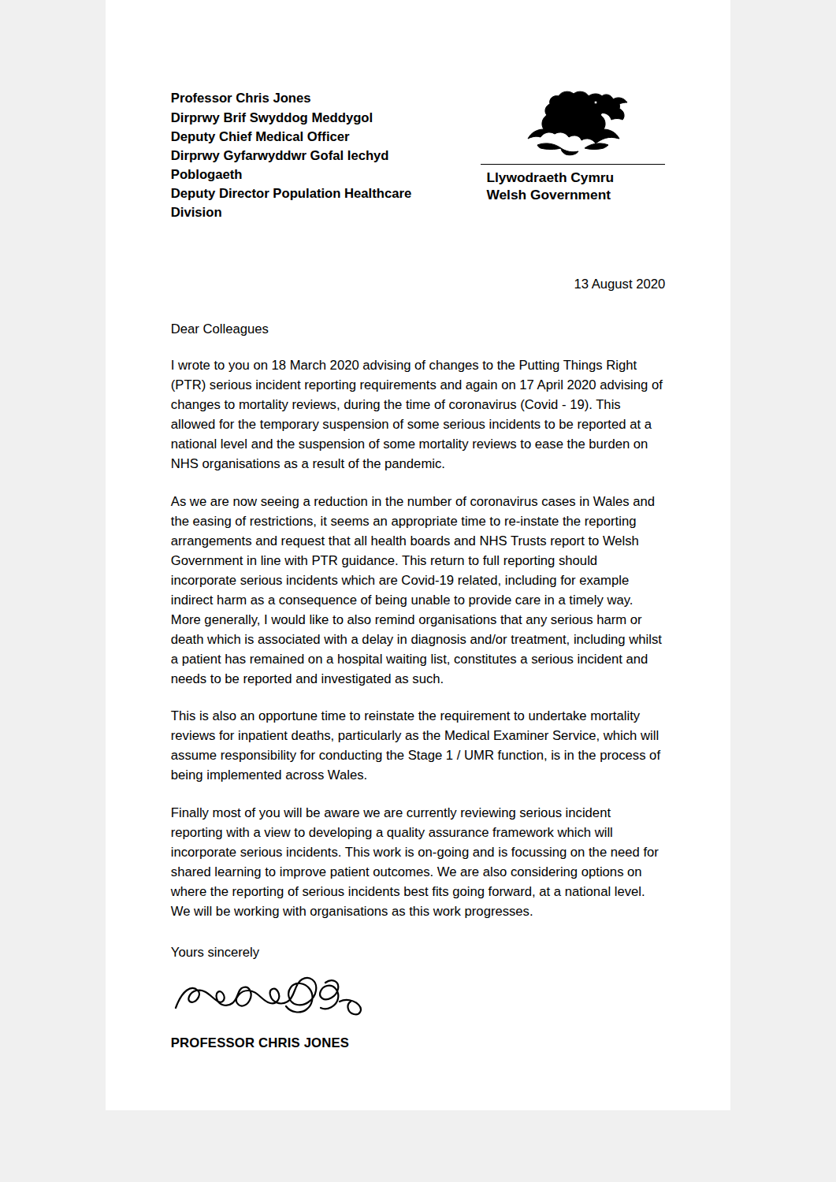Professor Chris Jones
Dirprwy Brif Swyddog Meddygol
Deputy Chief Medical Officer
Dirprwy Gyfarwyddwr Gofal Iechyd Poblogaeth
Deputy Director Population Healthcare Division
Welsh dragon emblem
Llywodraeth Cymru
Welsh Government
13 August 2020
Dear Colleagues
I wrote to you on 18 March 2020 advising of changes to the Putting Things Right (PTR) serious incident reporting requirements and again on 17 April 2020 advising of changes to mortality reviews, during the time of coronavirus (Covid - 19). This allowed for the temporary suspension of some serious incidents to be reported at a national level and the suspension of some mortality reviews to ease the burden on NHS organisations as a result of the pandemic.
As we are now seeing a reduction in the number of coronavirus cases in Wales and the easing of restrictions, it seems an appropriate time to re-instate the reporting arrangements and request that all health boards and NHS Trusts report to Welsh Government in line with PTR guidance. This return to full reporting should incorporate serious incidents which are Covid-19 related, including for example indirect harm as a consequence of being unable to provide care in a timely way. More generally, I would like to also remind organisations that any serious harm or death which is associated with a delay in diagnosis and/or treatment, including whilst a patient has remained on a hospital waiting list, constitutes a serious incident and needs to be reported and investigated as such.
This is also an opportune time to reinstate the requirement to undertake mortality reviews for inpatient deaths, particularly as the Medical Examiner Service, which will assume responsibility for conducting the Stage 1 / UMR function, is in the process of being implemented across Wales.
Finally most of you will be aware we are currently reviewing serious incident reporting with a view to developing a quality assurance framework which will incorporate serious incidents. This work is on-going and is focussing on the need for shared learning to improve patient outcomes. We are also considering options on where the reporting of serious incidents best fits going forward, at a national level. We will be working with organisations as this work progresses.
Yours sincerely
Handwritten signature: Chris Jones
PROFESSOR CHRIS JONES